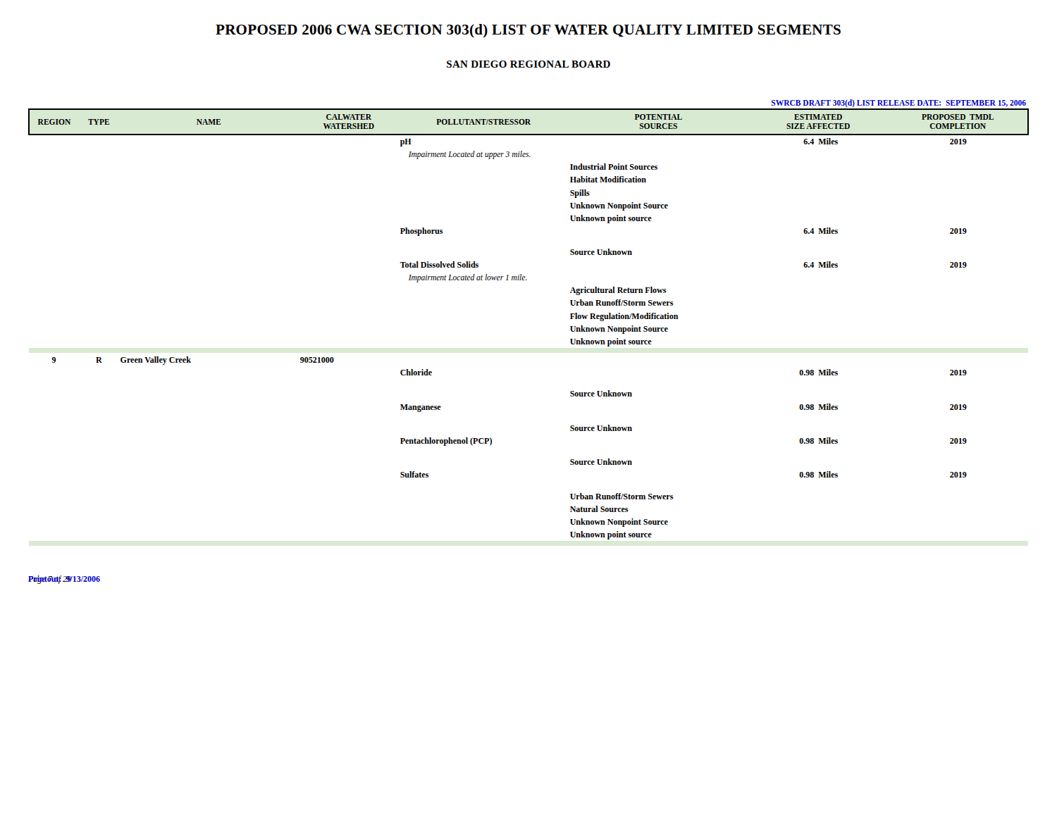PROPOSED 2006 CWA SECTION 303(d) LIST OF WATER QUALITY LIMITED SEGMENTS
SAN DIEGO REGIONAL BOARD
SWRCB DRAFT 303(d) LIST RELEASE DATE: SEPTEMBER 15, 2006
| REGION | TYPE | NAME | CALWATER WATERSHED | POLLUTANT/STRESSOR | POTENTIAL SOURCES | ESTIMATED SIZE AFFECTED | PROPOSED TMDL COMPLETION |
| --- | --- | --- | --- | --- | --- | --- | --- |
| | | | | pH | | 6.4 Miles | 2019 |
| | | | | Impairment Located at upper 3 miles. | | | |
| | | | | | Industrial Point Sources | | |
| | | | | | Habitat Modification | | |
| | | | | | Spills | | |
| | | | | | Unknown Nonpoint Source | | |
| | | | | | Unknown point source | | |
| | | | | Phosphorus | | 6.4 Miles | 2019 |
| | | | | | Source Unknown | | |
| | | | | Total Dissolved Solids | | 6.4 Miles | 2019 |
| | | | | Impairment Located at lower 1 mile. | | | |
| | | | | | Agricultural Return Flows | | |
| | | | | | Urban Runoff/Storm Sewers | | |
| | | | | | Flow Regulation/Modification | | |
| | | | | | Unknown Nonpoint Source | | |
| | | | | | Unknown point source | | |
| 9 | R | Green Valley Creek | 90521000 | | | | |
| | | | | Chloride | | 0.98 Miles | 2019 |
| | | | | | Source Unknown | | |
| | | | | Manganese | | 0.98 Miles | 2019 |
| | | | | | Source Unknown | | |
| | | | | Pentachlorophenol (PCP) | | 0.98 Miles | 2019 |
| | | | | | Source Unknown | | |
| | | | | Sulfates | | 0.98 Miles | 2019 |
| | | | | | Urban Runoff/Storm Sewers | | |
| | | | | | Natural Sources | | |
| | | | | | Unknown Nonpoint Source | | |
| | | | | | Unknown point source | | |
Printout: 9/13/2006 Page 7 of 29